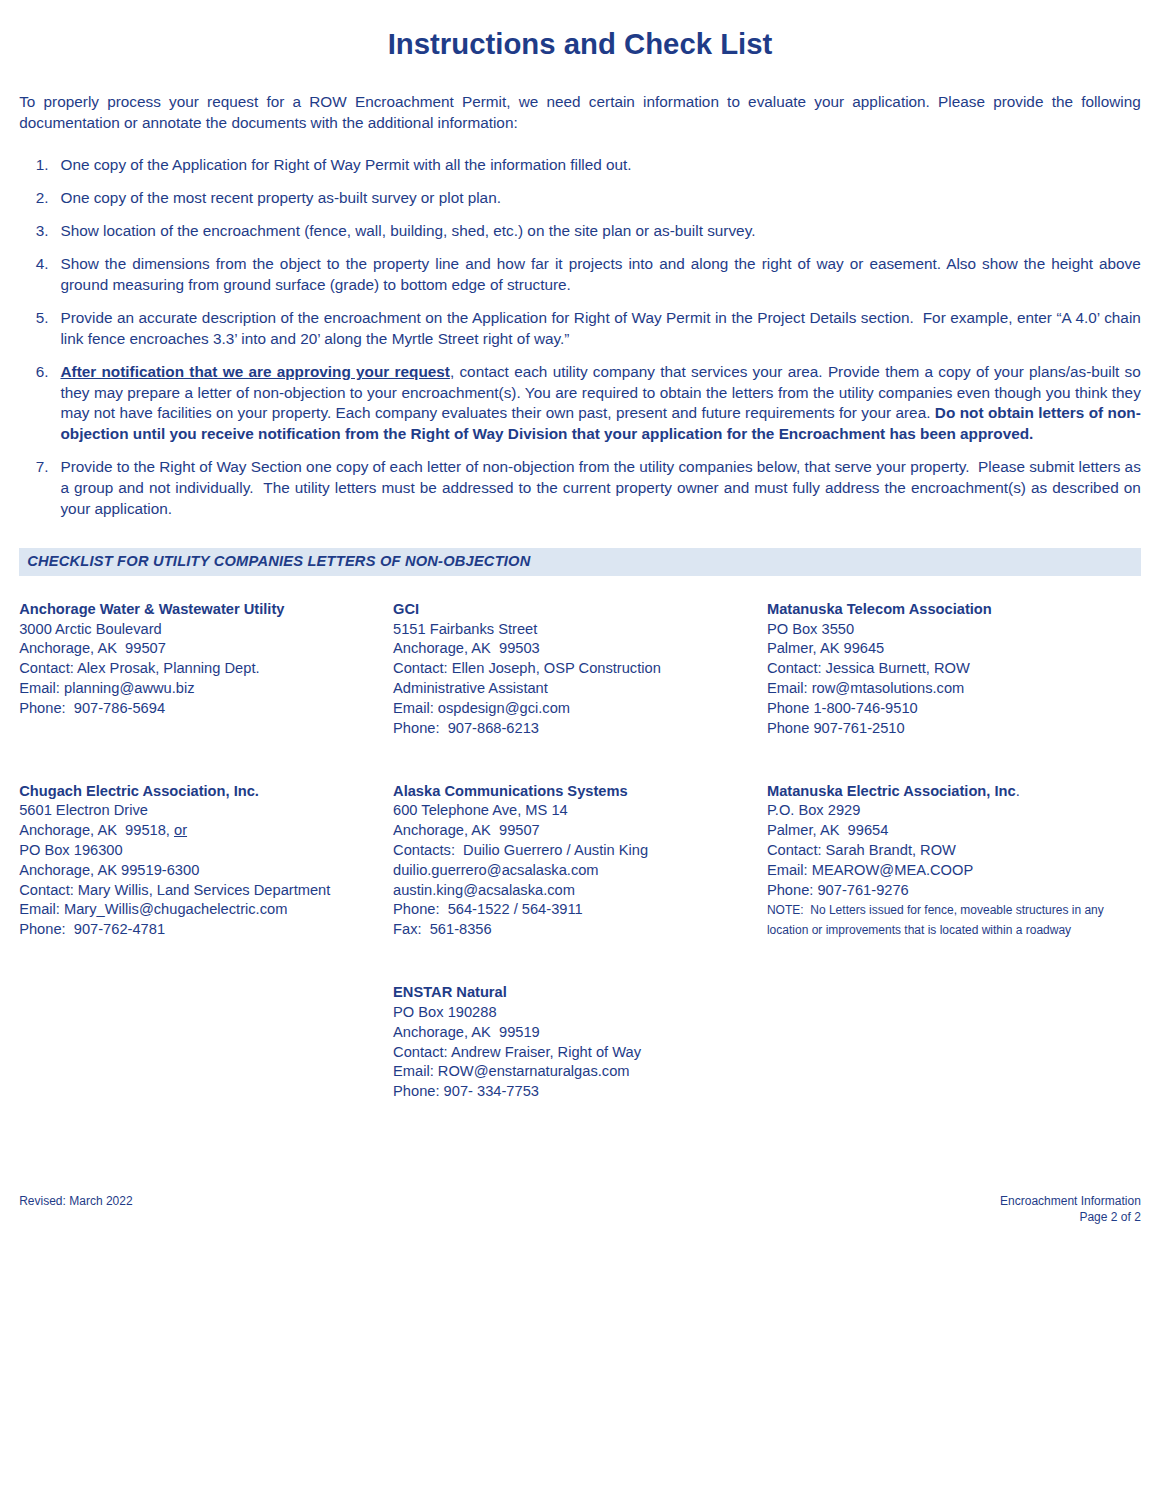Instructions and Check List
To properly process your request for a ROW Encroachment Permit, we need certain information to evaluate your application. Please provide the following documentation or annotate the documents with the additional information:
One copy of the Application for Right of Way Permit with all the information filled out.
One copy of the most recent property as-built survey or plot plan.
Show location of the encroachment (fence, wall, building, shed, etc.) on the site plan or as-built survey.
Show the dimensions from the object to the property line and how far it projects into and along the right of way or easement. Also show the height above ground measuring from ground surface (grade) to bottom edge of structure.
Provide an accurate description of the encroachment on the Application for Right of Way Permit in the Project Details section. For example, enter “A 4.0’ chain link fence encroaches 3.3’ into and 20’ along the Myrtle Street right of way.”
After notification that we are approving your request, contact each utility company that services your area. Provide them a copy of your plans/as-built so they may prepare a letter of non-objection to your encroachment(s). You are required to obtain the letters from the utility companies even though you think they may not have facilities on your property. Each company evaluates their own past, present and future requirements for your area. Do not obtain letters of non-objection until you receive notification from the Right of Way Division that your application for the Encroachment has been approved.
Provide to the Right of Way Section one copy of each letter of non-objection from the utility companies below, that serve your property. Please submit letters as a group and not individually. The utility letters must be addressed to the current property owner and must fully address the encroachment(s) as described on your application.
CHECKLIST FOR UTILITY COMPANIES LETTERS OF NON-OBJECTION
| Anchorage Water & Wastewater Utility 3000 Arctic Boulevard Anchorage, AK 99507 Contact: Alex Prosak, Planning Dept. Email: planning@awwu.biz Phone: 907-786-5694 | GCI 5151 Fairbanks Street Anchorage, AK 99503 Contact: Ellen Joseph, OSP Construction Administrative Assistant Email: ospdesign@gci.com Phone: 907-868-6213 | Matanuska Telecom Association PO Box 3550 Palmer, AK 99645 Contact: Jessica Burnett, ROW Email: row@mtasolutions.com Phone 1-800-746-9510 Phone 907-761-2510 |
| Chugach Electric Association, Inc. 5601 Electron Drive Anchorage, AK 99518, or PO Box 196300 Anchorage, AK 99519-6300 Contact: Mary Willis, Land Services Department Email: Mary_Willis@chugachelectric.com Phone: 907-762-4781 | Alaska Communications Systems 600 Telephone Ave, MS 14 Anchorage, AK 99507 Contacts: Duilio Guerrero / Austin King duilio.guerrero@acsalaska.com austin.king@acsalaska.com Phone: 564-1522 / 564-3911 Fax: 561-8356 | Matanuska Electric Association, Inc . P.O. Box 2929 Palmer, AK 99654 Contact: Sarah Brandt, ROW Email: MEAROW@MEA.COOP Phone: 907-761-9276 NOTE: No Letters issued for fence, moveable structures in any location or improvements that is located within a roadway |
| | ENSTAR Natural PO Box 190288 Anchorage, AK 99519 Contact: Andrew Fraiser, Right of Way Email: ROW@enstarnaturalgas.com Phone: 907- 334-7753 | |
Revised: March 2022
Encroachment Information
Page 2 of 2